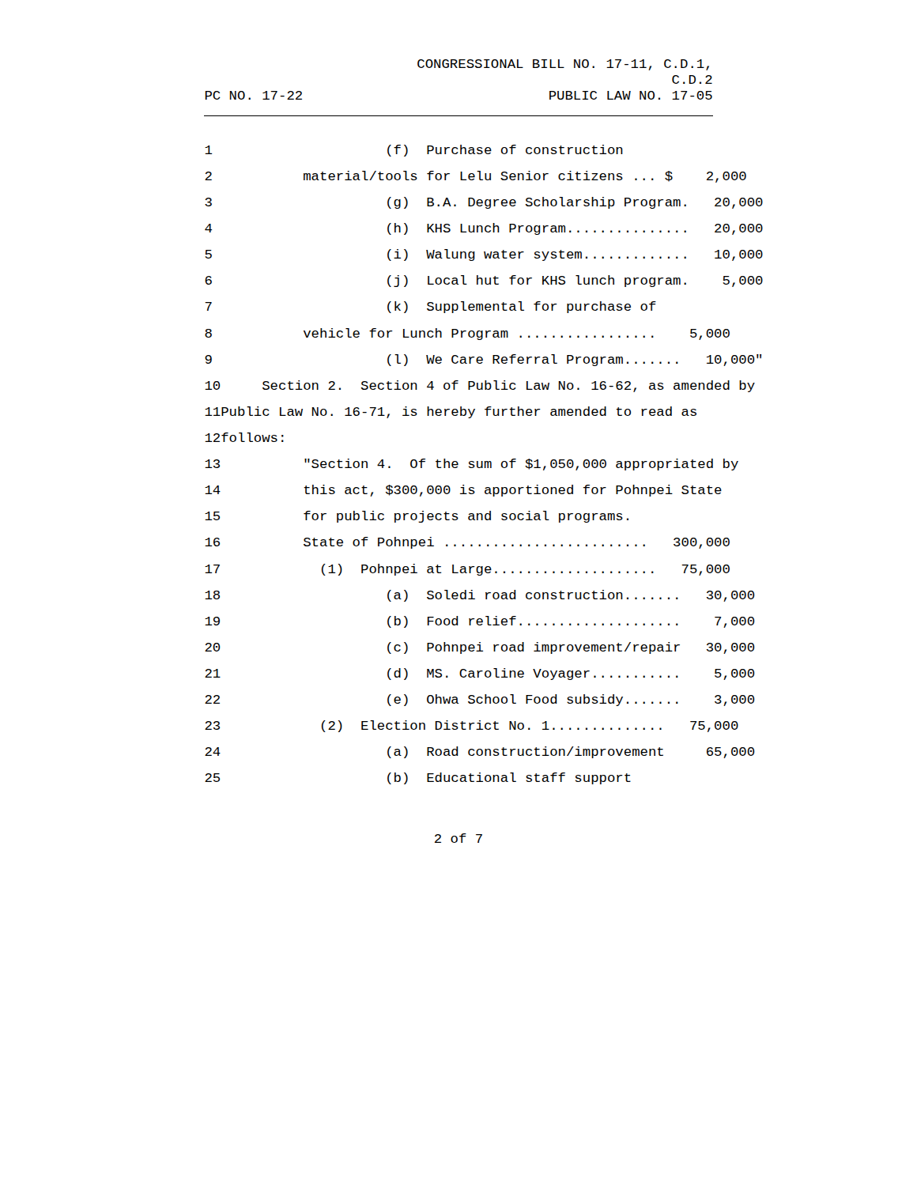CONGRESSIONAL BILL NO. 17-11, C.D.1,
C.D.2
PC NO. 17-22 PUBLIC LAW NO. 17-05
| 1 | (f) Purchase of construction |
| 2 | material/tools for Lelu Senior citizens ... $ 2,000 |
| 3 | (g) B.A. Degree Scholarship Program. 20,000 |
| 4 | (h) KHS Lunch Program............... 20,000 |
| 5 | (i) Walung water system............. 10,000 |
| 6 | (j) Local hut for KHS lunch program. 5,000 |
| 7 | (k) Supplemental for purchase of |
| 8 | vehicle for Lunch Program ................. 5,000 |
| 9 | (l) We Care Referral Program....... 10,000" |
| 10 | Section 2. Section 4 of Public Law No. 16-62, as amended by |
| 11 | Public Law No. 16-71, is hereby further amended to read as |
| 12 | follows: |
| 13 | "Section 4. Of the sum of $1,050,000 appropriated by |
| 14 | this act, $300,000 is apportioned for Pohnpei State |
| 15 | for public projects and social programs. |
| 16 | State of Pohnpei ......................... 300,000 |
| 17 | (1) Pohnpei at Large.................... 75,000 |
| 18 | (a) Soledi road construction....... 30,000 |
| 19 | (b) Food relief.................... 7,000 |
| 20 | (c) Pohnpei road improvement/repair 30,000 |
| 21 | (d) MS. Caroline Voyager........... 5,000 |
| 22 | (e) Ohwa School Food subsidy....... 3,000 |
| 23 | (2) Election District No. 1.............. 75,000 |
| 24 | (a) Road construction/improvement 65,000 |
| 25 | (b) Educational staff support |
2 of 7